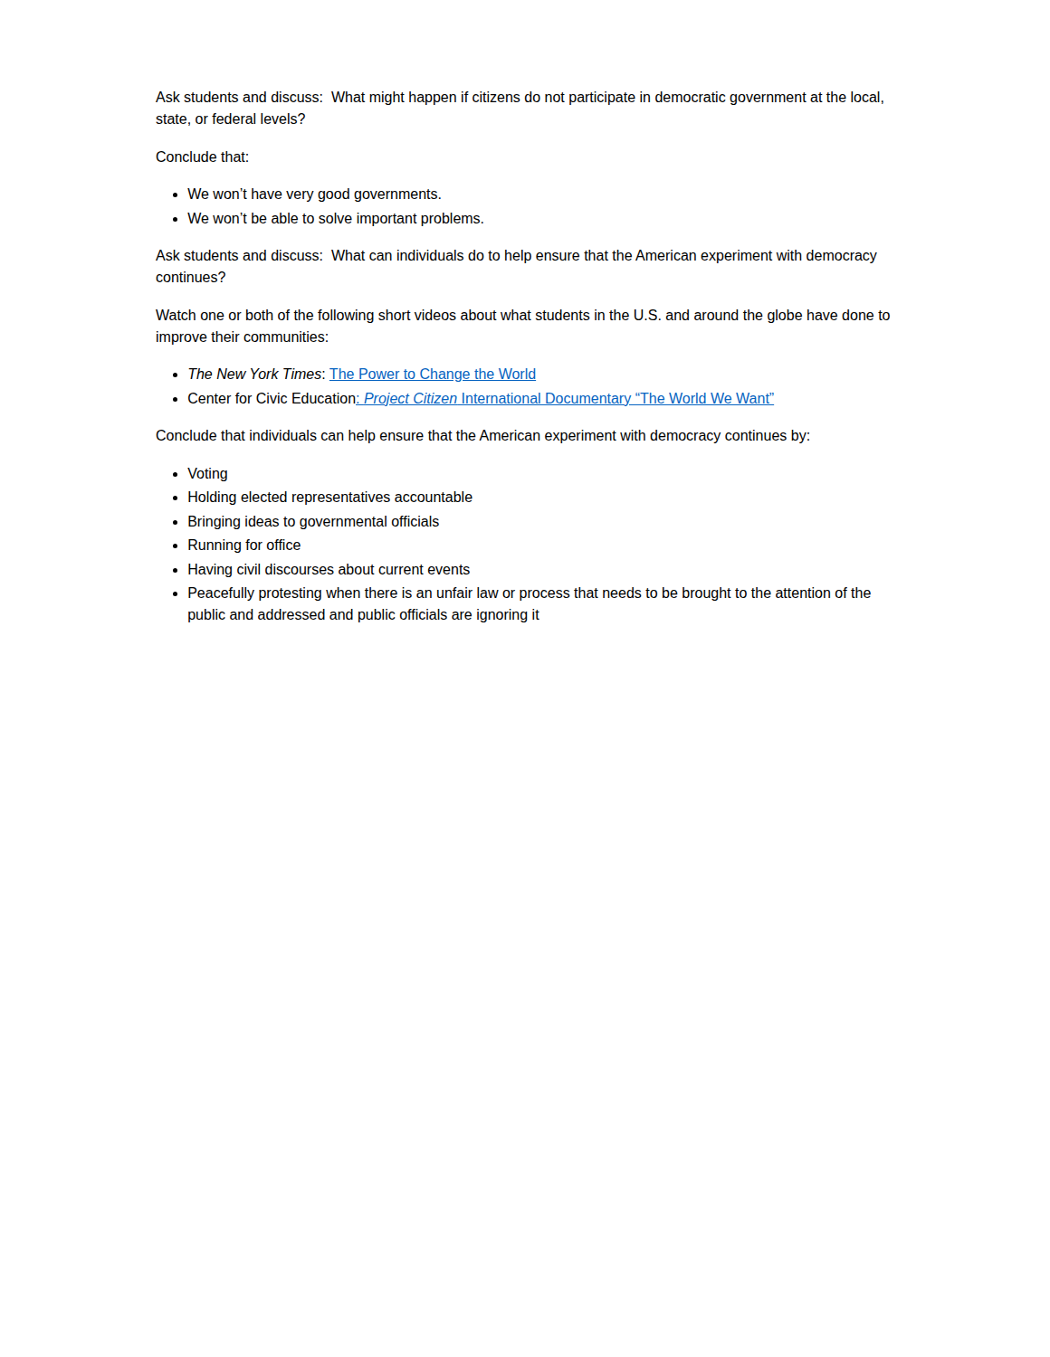Ask students and discuss: What might happen if citizens do not participate in democratic government at the local, state, or federal levels?
Conclude that:
We won’t have very good governments.
We won’t be able to solve important problems.
Ask students and discuss: What can individuals do to help ensure that the American experiment with democracy continues?
Watch one or both of the following short videos about what students in the U.S. and around the globe have done to improve their communities:
The New York Times: The Power to Change the World
Center for Civic Education: Project Citizen International Documentary “The World We Want”
Conclude that individuals can help ensure that the American experiment with democracy continues by:
Voting
Holding elected representatives accountable
Bringing ideas to governmental officials
Running for office
Having civil discourses about current events
Peacefully protesting when there is an unfair law or process that needs to be brought to the attention of the public and addressed and public officials are ignoring it